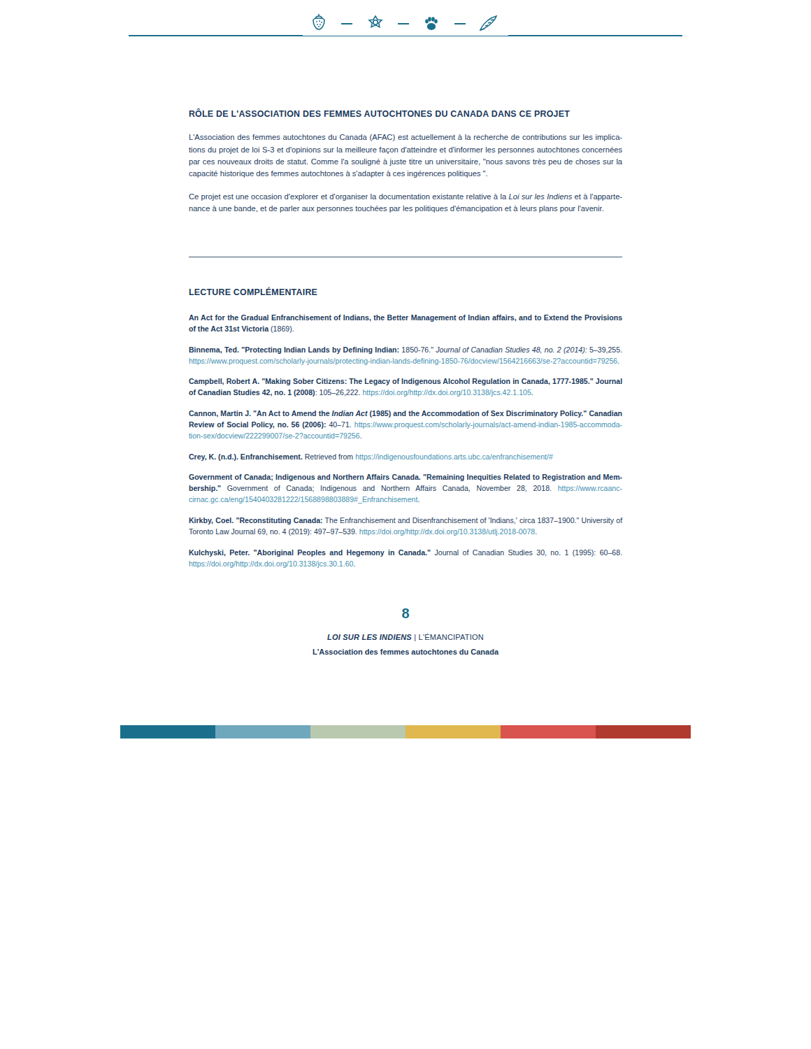RÔLE DE L'ASSOCIATION DES FEMMES AUTOCHTONES DU CANADA DANS CE PROJET
L'Association des femmes autochtones du Canada (AFAC) est actuellement à la recherche de contributions sur les implications du projet de loi S-3 et d'opinions sur la meilleure façon d'atteindre et d'informer les personnes autochtones concernées par ces nouveaux droits de statut. Comme l'a souligné à juste titre un universitaire, "nous savons très peu de choses sur la capacité historique des femmes autochtones à s'adapter à ces ingérences politiques ".
Ce projet est une occasion d'explorer et d'organiser la documentation existante relative à la Loi sur les Indiens et à l'appartenance à une bande, et de parler aux personnes touchées par les politiques d'émancipation et à leurs plans pour l'avenir.
LECTURE COMPLÉMENTAIRE
An Act for the Gradual Enfranchisement of Indians, the Better Management of Indian affairs, and to Extend the Provisions of the Act 31st Victoria (1869).
Binnema, Ted. "Protecting Indian Lands by Defining Indian: 1850-76." Journal of Canadian Studies 48, no. 2 (2014): 5–39,255. https://www.proquest.com/scholarly-journals/protecting-indian-lands-defining-1850-76/docview/1564216663/se-2?accountid=79256.
Campbell, Robert A. "Making Sober Citizens: The Legacy of Indigenous Alcohol Regulation in Canada, 1777-1985." Journal of Canadian Studies 42, no. 1 (2008): 105–26,222. https://doi.org/http://dx.doi.org/10.3138/jcs.42.1.105.
Cannon, Martin J. "An Act to Amend the Indian Act (1985) and the Accommodation of Sex Discriminatory Policy." Canadian Review of Social Policy, no. 56 (2006): 40–71. https://www.proquest.com/scholarly-journals/act-amend-indian-1985-accommodation-sex/docview/222299007/se-2?accountid=79256.
Crey, K. (n.d.). Enfranchisement. Retrieved from https://indigenousfoundations.arts.ubc.ca/enfranchisement/#
Government of Canada; Indigenous and Northern Affairs Canada. "Remaining Inequities Related to Registration and Membership." Government of Canada; Indigenous and Northern Affairs Canada, November 28, 2018. https://www.rcaanc-cirnac.gc.ca/eng/1540403281222/1568898803889#_Enfranchisement.
Kirkby, Coel. "Reconstituting Canada: The Enfranchisement and Disenfranchisement of 'Indians,' circa 1837–1900." University of Toronto Law Journal 69, no. 4 (2019): 497–97–539. https://doi.org/http://dx.doi.org/10.3138/utlj.2018-0078.
Kulchyski, Peter. "Aboriginal Peoples and Hegemony in Canada." Journal of Canadian Studies 30, no. 1 (1995): 60–68. https://doi.org/http://dx.doi.org/10.3138/jcs.30.1.60.
8
LOI SUR LES INDIENS | L'ÉMANCIPATION
L'Association des femmes autochtones du Canada